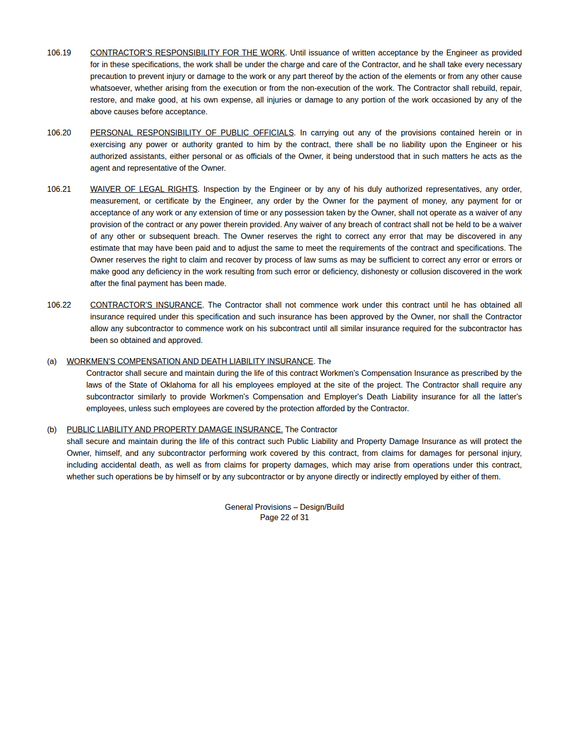106.19
CONTRACTOR'S RESPONSIBILITY FOR THE WORK. Until issuance of written acceptance by the Engineer as provided for in these specifications, the work shall be under the charge and care of the Contractor, and he shall take every necessary precaution to prevent injury or damage to the work or any part thereof by the action of the elements or from any other cause whatsoever, whether arising from the execution or from the non-execution of the work. The Contractor shall rebuild, repair, restore, and make good, at his own expense, all injuries or damage to any portion of the work occasioned by any of the above causes before acceptance.
106.20
PERSONAL RESPONSIBILITY OF PUBLIC OFFICIALS. In carrying out any of the provisions contained herein or in exercising any power or authority granted to him by the contract, there shall be no liability upon the Engineer or his authorized assistants, either personal or as officials of the Owner, it being understood that in such matters he acts as the agent and representative of the Owner.
106.21
WAIVER OF LEGAL RIGHTS. Inspection by the Engineer or by any of his duly authorized representatives, any order, measurement, or certificate by the Engineer, any order by the Owner for the payment of money, any payment for or acceptance of any work or any extension of time or any possession taken by the Owner, shall not operate as a waiver of any provision of the contract or any power therein provided. Any waiver of any breach of contract shall not be held to be a waiver of any other or subsequent breach. The Owner reserves the right to correct any error that may be discovered in any estimate that may have been paid and to adjust the same to meet the requirements of the contract and specifications. The Owner reserves the right to claim and recover by process of law sums as may be sufficient to correct any error or errors or make good any deficiency in the work resulting from such error or deficiency, dishonesty or collusion discovered in the work after the final payment has been made.
106.22
CONTRACTOR'S INSURANCE. The Contractor shall not commence work under this contract until he has obtained all insurance required under this specification and such insurance has been approved by the Owner, nor shall the Contractor allow any subcontractor to commence work on his subcontract until all similar insurance required for the subcontractor has been so obtained and approved.
(a)
WORKMEN'S COMPENSATION AND DEATH LIABILITY INSURANCE. The
Contractor shall secure and maintain during the life of this contract Workmen's Compensation Insurance as prescribed by the laws of the State of Oklahoma for all his employees employed at the site of the project. The Contractor shall require any subcontractor similarly to provide Workmen's Compensation and Employer's Death Liability insurance for all the latter's employees, unless such employees are covered by the protection afforded by the Contractor.
(b)
PUBLIC LIABILITY AND PROPERTY DAMAGE INSURANCE. The Contractor
shall secure and maintain during the life of this contract such Public Liability and Property Damage Insurance as will protect the Owner, himself, and any subcontractor performing work covered by this contract, from claims for damages for personal injury, including accidental death, as well as from claims for property damages, which may arise from operations under this contract, whether such operations be by himself or by any subcontractor or by anyone directly or indirectly employed by either of them.
General Provisions – Design/Build
Page 22 of 31